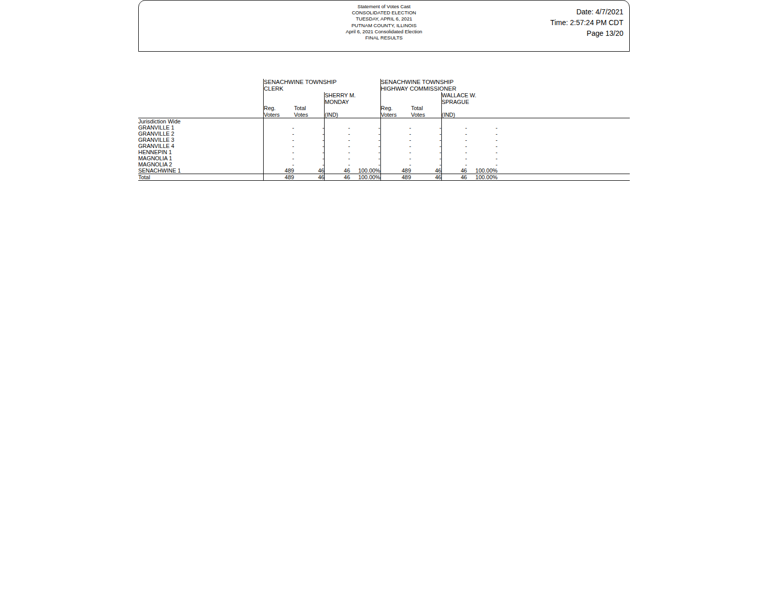Statement of Votes Cast
CONSOLIDATED ELECTION
TUESDAY, APRIL 6, 2021
PUTNAM COUNTY, ILLINOIS
April 6, 2021 Consolidated Election
FINAL RESULTS
Date: 4/7/2021
Time: 2:57:24 PM CDT
Page 13/20
| | SENACHWINE TOWNSHIP CLERK | SENACHWINE TOWNSHIP HIGHWAY COMMISSIONER | |
| | | | SHERRY M. MONDAY | | | WALLACE W. SPRAGUE | |
| | Reg. Voters | Total Votes | (IND) | Reg. Voters | Total Votes | (IND) | |
| Jurisdiction Wide | | | | | | | | | |
| GRANVILLE 1 | - | - | - | - | - | - | - | - | |
| GRANVILLE 2 | - | - | - | - | - | - | - | - | |
| GRANVILLE 3 | - | - | - | - | - | - | - | - | |
| GRANVILLE 4 | - | - | - | - | - | - | - | - | |
| HENNEPIN 1 | - | - | - | - | - | - | - | - | |
| MAGNOLIA 1 | - | - | - | - | - | - | - | - | |
| MAGNOLIA 2 | - | - | - | - | - | - | - | - | |
| SENACHWINE 1 | 489 | 46 | 46 | 100.00% | 489 | 46 | 46 | 100.00% | |
| Total | 489 | 46 | 46 | 100.00% | 489 | 46 | 46 | 100.00% | |